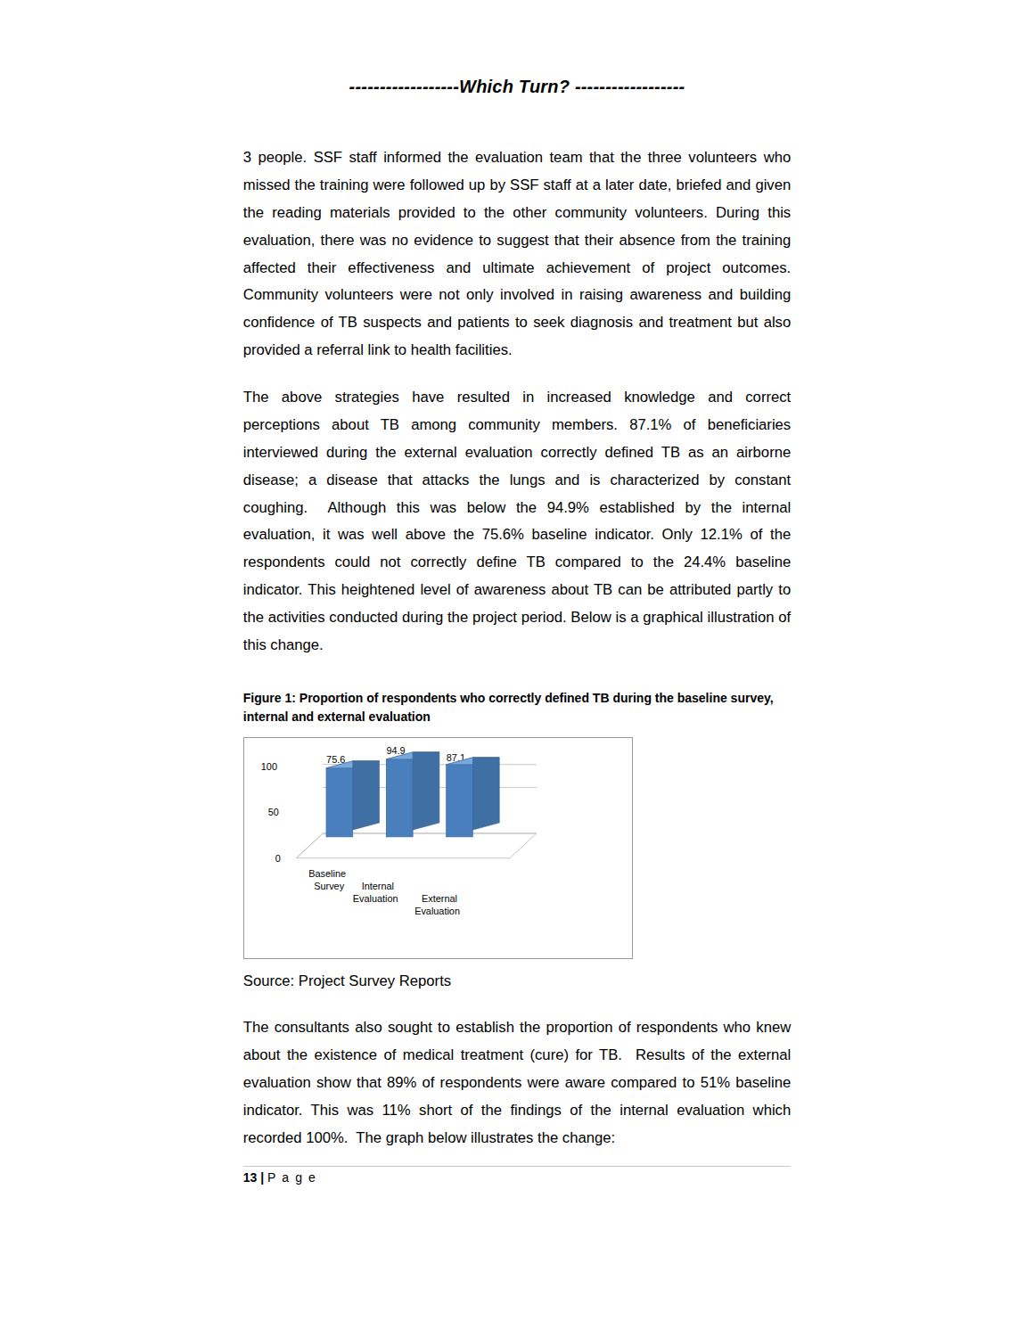------------------Which Turn? ------------------
3 people. SSF staff informed the evaluation team that the three volunteers who missed the training were followed up by SSF staff at a later date, briefed and given the reading materials provided to the other community volunteers. During this evaluation, there was no evidence to suggest that their absence from the training affected their effectiveness and ultimate achievement of project outcomes. Community volunteers were not only involved in raising awareness and building confidence of TB suspects and patients to seek diagnosis and treatment but also provided a referral link to health facilities.
The above strategies have resulted in increased knowledge and correct perceptions about TB among community members. 87.1% of beneficiaries interviewed during the external evaluation correctly defined TB as an airborne disease; a disease that attacks the lungs and is characterized by constant coughing. Although this was below the 94.9% established by the internal evaluation, it was well above the 75.6% baseline indicator. Only 12.1% of the respondents could not correctly define TB compared to the 24.4% baseline indicator. This heightened level of awareness about TB can be attributed partly to the activities conducted during the project period. Below is a graphical illustration of this change.
Figure 1: Proportion of respondents who correctly defined TB during the baseline survey, internal and external evaluation
100 50 0 75.6 94.9 87.1 Baseline Survey Internal Evaluation External Evaluation
Source: Project Survey Reports
The consultants also sought to establish the proportion of respondents who knew about the existence of medical treatment (cure) for TB. Results of the external evaluation show that 89% of respondents were aware compared to 51% baseline indicator. This was 11% short of the findings of the internal evaluation which recorded 100%. The graph below illustrates the change:
13 | P a g e